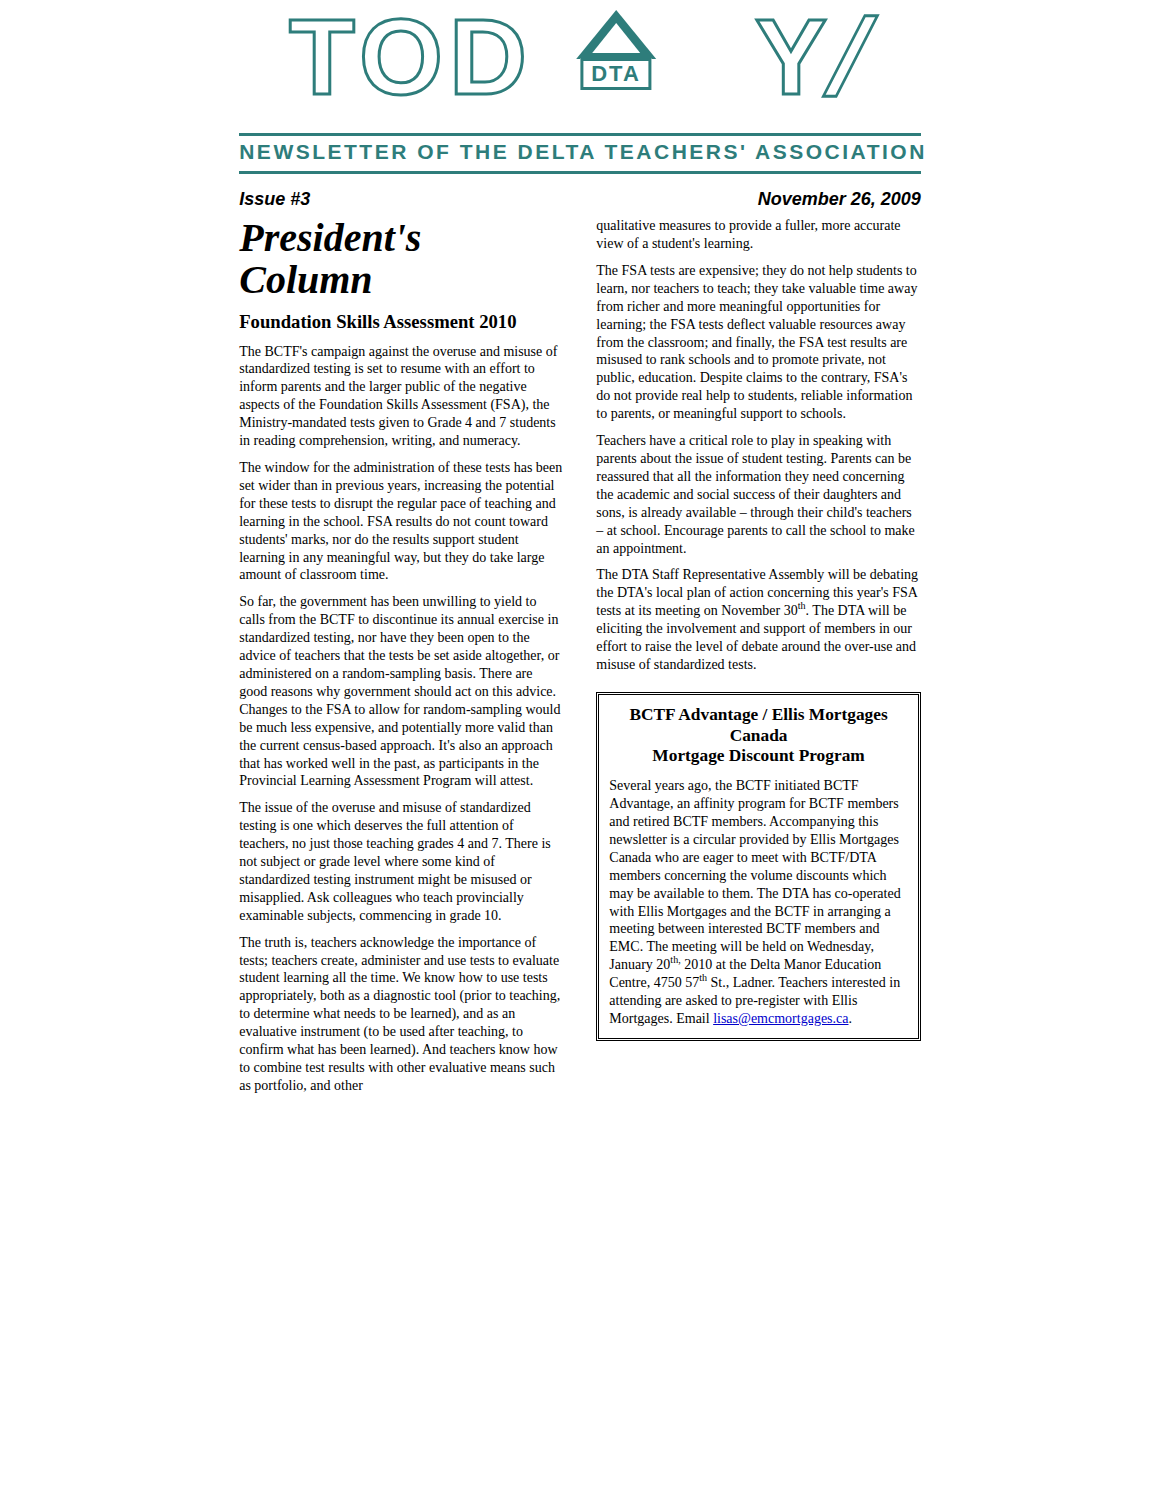TODDTAY/
DTA
NEWSLETTER OF THE DELTA TEACHERS' ASSOCIATION
Issue #3 November 26, 2009
President's Column
Foundation Skills Assessment 2010
The BCTF's campaign against the overuse and misuse of standardized testing is set to resume with an effort to inform parents and the larger public of the negative aspects of the Foundation Skills Assessment (FSA), the Ministry-mandated tests given to Grade 4 and 7 students in reading comprehension, writing, and numeracy.
The window for the administration of these tests has been set wider than in previous years, increasing the potential for these tests to disrupt the regular pace of teaching and learning in the school. FSA results do not count toward students' marks, nor do the results support student learning in any meaningful way, but they do take large amount of classroom time.
So far, the government has been unwilling to yield to calls from the BCTF to discontinue its annual exercise in standardized testing, nor have they been open to the advice of teachers that the tests be set aside altogether, or administered on a random-sampling basis. There are good reasons why government should act on this advice. Changes to the FSA to allow for random-sampling would be much less expensive, and potentially more valid than the current census-based approach. It's also an approach that has worked well in the past, as participants in the Provincial Learning Assessment Program will attest.
The issue of the overuse and misuse of standardized testing is one which deserves the full attention of teachers, no just those teaching grades 4 and 7. There is not subject or grade level where some kind of standardized testing instrument might be misused or misapplied. Ask colleagues who teach provincially examinable subjects, commencing in grade 10.
The truth is, teachers acknowledge the importance of tests; teachers create, administer and use tests to evaluate student learning all the time. We know how to use tests appropriately, both as a diagnostic tool (prior to teaching, to determine what needs to be learned), and as an evaluative instrument (to be used after teaching, to confirm what has been learned). And teachers know how to combine test results with other evaluative means such as portfolio, and other
qualitative measures to provide a fuller, more accurate view of a student's learning.
The FSA tests are expensive; they do not help students to learn, nor teachers to teach; they take valuable time away from richer and more meaningful opportunities for learning; the FSA tests deflect valuable resources away from the classroom; and finally, the FSA test results are misused to rank schools and to promote private, not public, education. Despite claims to the contrary, FSA's do not provide real help to students, reliable information to parents, or meaningful support to schools.
Teachers have a critical role to play in speaking with parents about the issue of student testing. Parents can be reassured that all the information they need concerning the academic and social success of their daughters and sons, is already available – through their child's teachers – at school. Encourage parents to call the school to make an appointment.
The DTA Staff Representative Assembly will be debating the DTA's local plan of action concerning this year's FSA tests at its meeting on November 30th. The DTA will be eliciting the involvement and support of members in our effort to raise the level of debate around the over-use and misuse of standardized tests.
BCTF Advantage / Ellis Mortgages Canada
Mortgage Discount Program
Several years ago, the BCTF initiated BCTF Advantage, an affinity program for BCTF members and retired BCTF members. Accompanying this newsletter is a circular provided by Ellis Mortgages Canada who are eager to meet with BCTF/DTA members concerning the volume discounts which may be available to them. The DTA has co-operated with Ellis Mortgages and the BCTF in arranging a meeting between interested BCTF members and EMC. The meeting will be held on Wednesday, January 20th, 2010 at the Delta Manor Education Centre, 4750 57th St., Ladner. Teachers interested in attending are asked to pre-register with Ellis Mortgages. Email lisas@emcmortgages.ca.